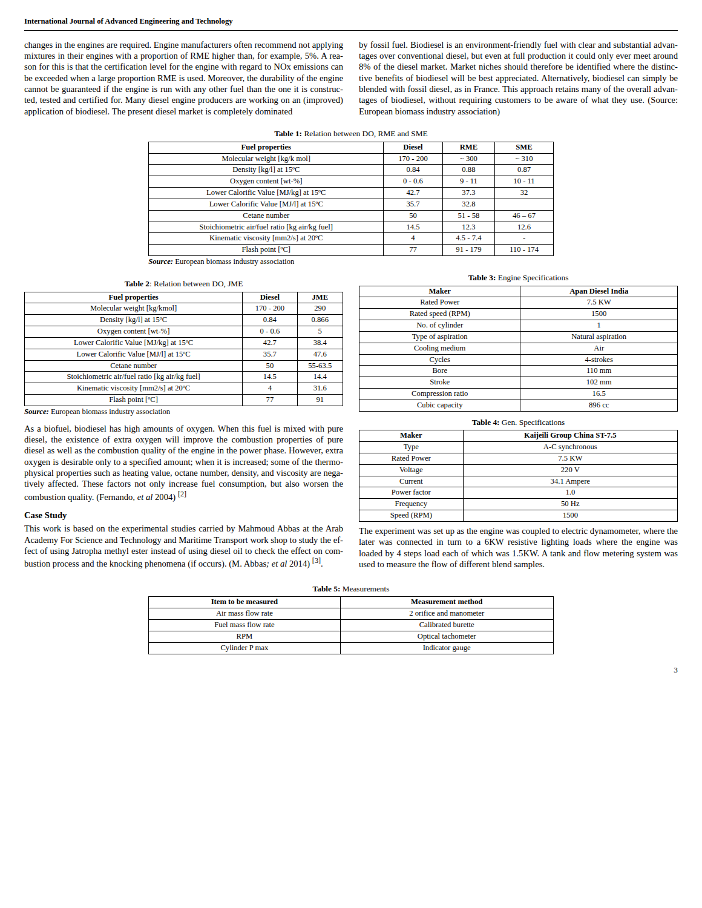International Journal of Advanced Engineering and Technology
changes in the engines are required. Engine manufacturers often recommend not applying mixtures in their engines with a proportion of RME higher than, for example, 5%. A reason for this is that the certification level for the engine with regard to NOx emissions can be exceeded when a large proportion RME is used. Moreover, the durability of the engine cannot be guaranteed if the engine is run with any other fuel than the one it is constructed, tested and certified for. Many diesel engine producers are working on an (improved) application of biodiesel. The present diesel market is completely dominated
by fossil fuel. Biodiesel is an environment-friendly fuel with clear and substantial advantages over conventional diesel, but even at full production it could only ever meet around 8% of the diesel market. Market niches should therefore be identified where the distinctive benefits of biodiesel will be best appreciated. Alternatively, biodiesel can simply be blended with fossil diesel, as in France. This approach retains many of the overall advantages of biodiesel, without requiring customers to be aware of what they use. (Source: European biomass industry association)
Table 1: Relation between DO, RME and SME
| Fuel properties | Diesel | RME | SME |
| --- | --- | --- | --- |
| Molecular weight [kg/k mol] | 170 - 200 | ~ 300 | ~ 310 |
| Density [kg/l] at 15ºC | 0.84 | 0.88 | 0.87 |
| Oxygen content [wt-%] | 0 - 0.6 | 9 - 11 | 10 - 11 |
| Lower Calorific Value [MJ/kg] at 15ºC | 42.7 | 37.3 | 32 |
| Lower Calorific Value [MJ/l] at 15ºC | 35.7 | 32.8 | |
| Cetane number | 50 | 51 - 58 | 46 – 67 |
| Stoichiometric air/fuel ratio [kg air/kg fuel] | 14.5 | 12.3 | 12.6 |
| Kinematic viscosity [mm2/s] at 20ºC | 4 | 4.5 - 7.4 | - |
| Flash point [ºC] | 77 | 91 - 179 | 110 - 174 |
Source: European biomass industry association
Table 2: Relation between DO, JME
| Fuel properties | Diesel | JME |
| --- | --- | --- |
| Molecular weight [kg/kmol] | 170 - 200 | 290 |
| Density [kg/l] at 15ºC | 0.84 | 0.866 |
| Oxygen content [wt-%] | 0 - 0.6 | 5 |
| Lower Calorific Value [MJ/kg] at 15ºC | 42.7 | 38.4 |
| Lower Calorific Value [MJ/l] at 15ºC | 35.7 | 47.6 |
| Cetane number | 50 | 55-63.5 |
| Stoichiometric air/fuel ratio [kg air/kg fuel] | 14.5 | 14.4 |
| Kinematic viscosity [mm2/s] at 20ºC | 4 | 31.6 |
| Flash point [ºC] | 77 | 91 |
Source: European biomass industry association
As a biofuel, biodiesel has high amounts of oxygen. When this fuel is mixed with pure diesel, the existence of extra oxygen will improve the combustion properties of pure diesel as well as the combustion quality of the engine in the power phase. However, extra oxygen is desirable only to a specified amount; when it is increased; some of the thermo-physical properties such as heating value, octane number, density, and viscosity are negatively affected. These factors not only increase fuel consumption, but also worsen the combustion quality. (Fernando, et al 2004) [2]
Case Study
This work is based on the experimental studies carried by Mahmoud Abbas at the Arab Academy For Science and Technology and Maritime Transport work shop to study the effect of using Jatropha methyl ester instead of using diesel oil to check the effect on combustion process and the knocking phenomena (if occurs). (M. Abbas; et al 2014) [3].
Table 3: Engine Specifications
| Maker | Apan Diesel India |
| --- | --- |
| Rated Power | 7.5 KW |
| Rated speed (RPM) | 1500 |
| No. of cylinder | 1 |
| Type of aspiration | Natural aspiration |
| Cooling medium | Air |
| Cycles | 4-strokes |
| Bore | 110 mm |
| Stroke | 102 mm |
| Compression ratio | 16.5 |
| Cubic capacity | 896 cc |
Table 4: Gen. Specifications
| Maker | Kaijeili Group China ST-7.5 |
| --- | --- |
| Type | A-C synchronous |
| Rated Power | 7.5 KW |
| Voltage | 220 V |
| Current | 34.1 Ampere |
| Power factor | 1.0 |
| Frequency | 50 Hz |
| Speed (RPM) | 1500 |
The experiment was set up as the engine was coupled to electric dynamometer, where the later was connected in turn to a 6KW resistive lighting loads where the engine was loaded by 4 steps load each of which was 1.5KW. A tank and flow metering system was used to measure the flow of different blend samples.
Table 5: Measurements
| Item to be measured | Measurement method |
| --- | --- |
| Air mass flow rate | 2 orifice and manometer |
| Fuel mass flow rate | Calibrated burette |
| RPM | Optical tachometer |
| Cylinder P max | Indicator gauge |
3